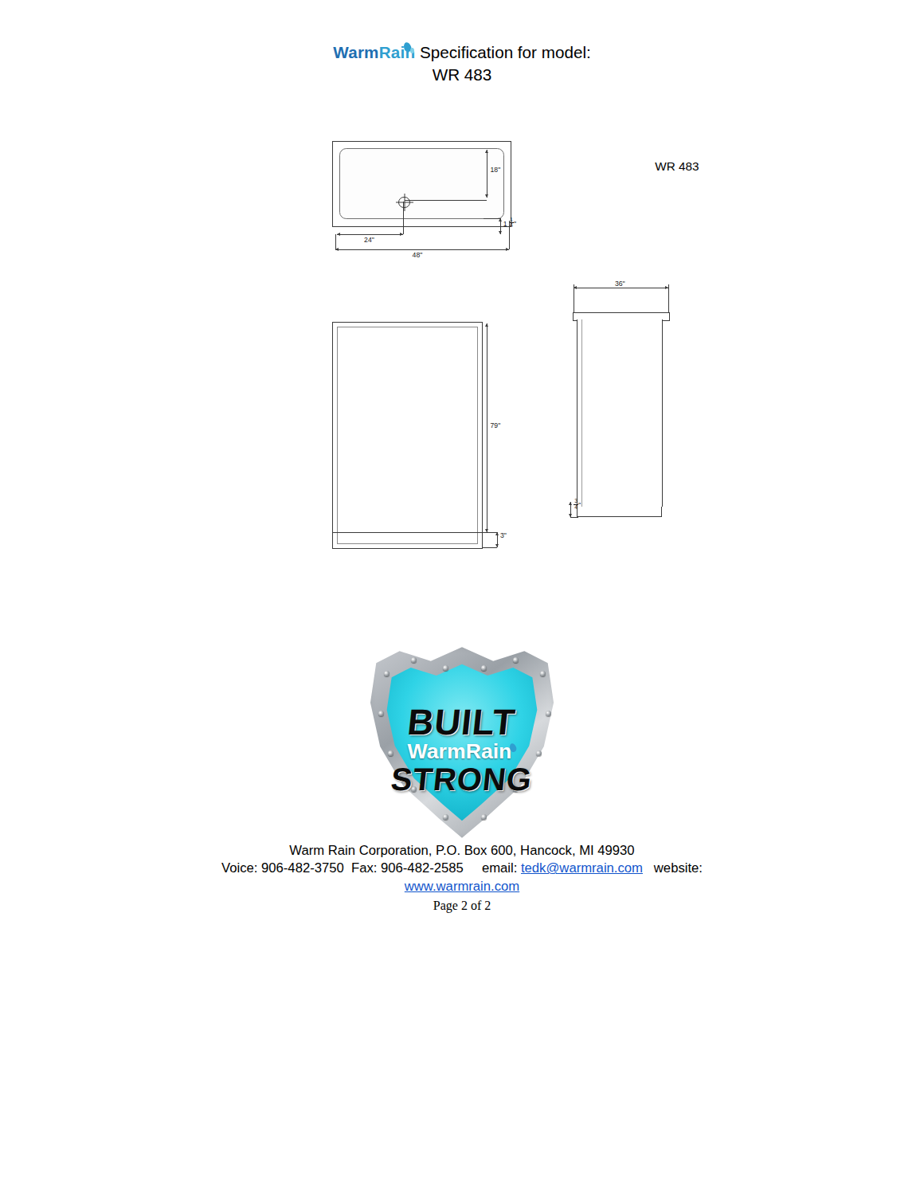Warm Rain Specification for model:
WR 483
WR 483
18"
1 14"
24"
48"
79"
3"
36"
34"
BUILT
WarmRain
STRONG
Warm Rain Corporation, P.O. Box 600, Hancock, MI 49930
Voice: 906-482-3750 Fax: 906-482-2585 email: tedk@warmrain.com website: www.warmrain.com
Page 2 of 2